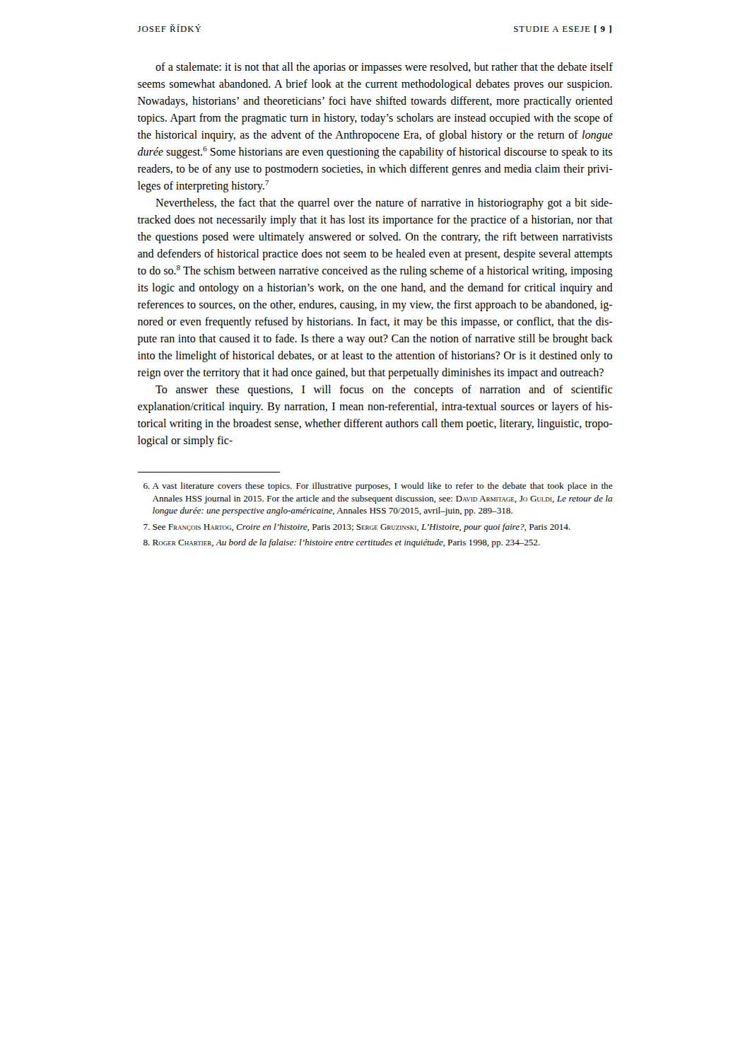Josef Řídký Studie a eseje [ 9 ]
of a stalemate: it is not that all the aporias or impasses were resolved, but rather that the debate itself seems somewhat abandoned. A brief look at the current methodological debates proves our suspicion. Nowadays, historians’ and theoreticians’ foci have shifted towards different, more practically oriented topics. Apart from the pragmatic turn in history, today’s scholars are instead occupied with the scope of the historical inquiry, as the advent of the Anthropocene Era, of global history or the return of longue durée suggest.6 Some historians are even questioning the capability of historical discourse to speak to its readers, to be of any use to postmodern societies, in which different genres and media claim their privileges of interpreting history.7
Nevertheless, the fact that the quarrel over the nature of narrative in historiography got a bit side-tracked does not necessarily imply that it has lost its importance for the practice of a historian, nor that the questions posed were ultimately answered or solved. On the contrary, the rift between narrativists and defenders of historical practice does not seem to be healed even at present, despite several attempts to do so.8 The schism between narrative conceived as the ruling scheme of a historical writing, imposing its logic and ontology on a historian’s work, on the one hand, and the demand for critical inquiry and references to sources, on the other, endures, causing, in my view, the first approach to be abandoned, ignored or even frequently refused by historians. In fact, it may be this impasse, or conflict, that the dispute ran into that caused it to fade. Is there a way out? Can the notion of narrative still be brought back into the limelight of historical debates, or at least to the attention of historians? Or is it destined only to reign over the territory that it had once gained, but that perpetually diminishes its impact and outreach?
To answer these questions, I will focus on the concepts of narration and of scientific explanation/critical inquiry. By narration, I mean non-referential, intra-textual sources or layers of historical writing in the broadest sense, whether different authors call them poetic, literary, linguistic, tropological or simply fic-
A vast literature covers these topics. For illustrative purposes, I would like to refer to the debate that took place in the Annales HSS journal in 2015. For the article and the subsequent discussion, see: David Armitage, Jo Guldi, Le retour de la longue durée: une perspective anglo-américaine, Annales HSS 70/2015, avril–juin, pp. 289–318.
See François Hartog, Croire en l’histoire, Paris 2013; Serge Gruzinski, L’Histoire, pour quoi faire?, Paris 2014.
Roger Chartier, Au bord de la falaise: l’histoire entre certitudes et inquiétude, Paris 1998, pp. 234–252.